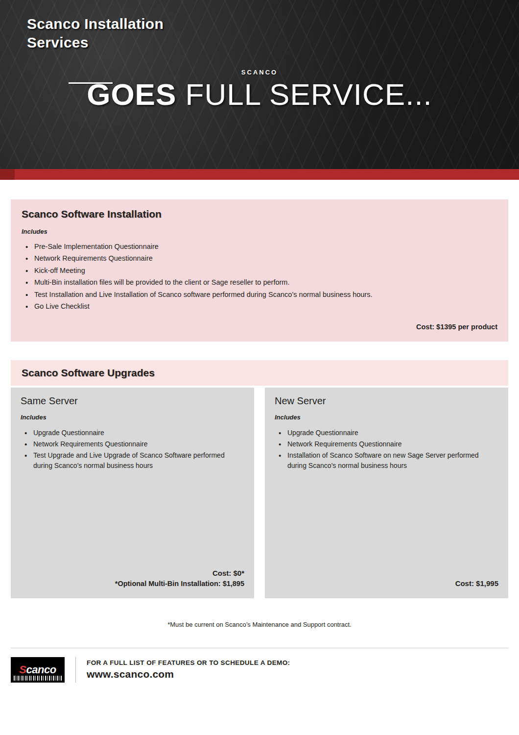Scanco Installation
Services
SCANCO
GOES FULL SERVICE...
Scanco Software Installation
Includes
Pre-Sale Implementation Questionnaire
Network Requirements Questionnaire
Kick-off Meeting
Multi-Bin installation files will be provided to the client or Sage reseller to perform.
Test Installation and Live Installation of Scanco software performed during Scanco’s normal business hours.
Go Live Checklist
Cost: $1395 per product
Scanco Software Upgrades
Same Server
Includes
Upgrade Questionnaire
Network Requirements Questionnaire
Test Upgrade and Live Upgrade of Scanco Software performed during Scanco’s normal business hours
Cost: $0*
*Optional Multi-Bin Installation: $1,895
New Server
Includes
Upgrade Questionnaire
Network Requirements Questionnaire
Installation of Scanco Software on new Sage Server performed during Scanco’s normal business hours
Cost: $1,995
*Must be current on Scanco’s Maintenance and Support contract.
Scanco
FOR A FULL LIST OF FEATURES OR TO SCHEDULE A DEMO:
www.scanco.com